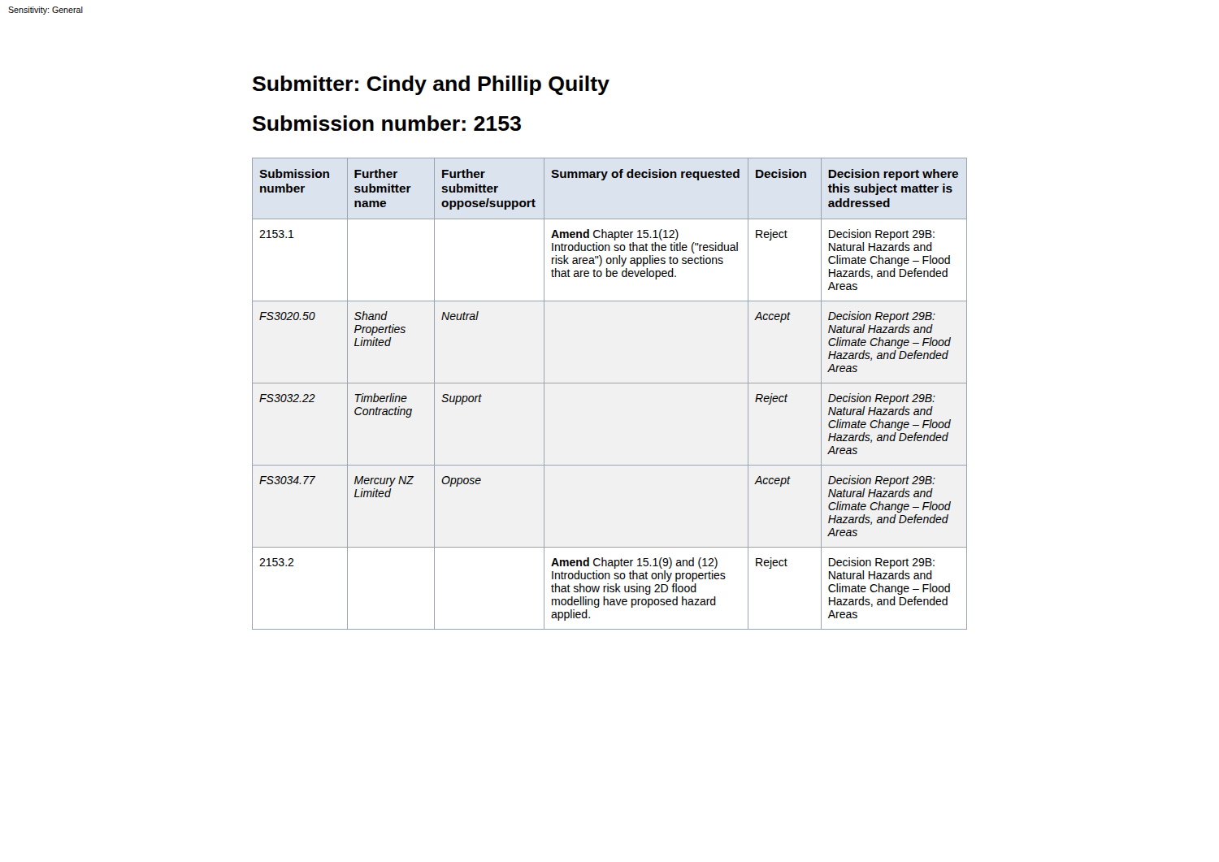Sensitivity: General
Submitter: Cindy and Phillip Quilty
Submission number: 2153
| Submission number | Further submitter name | Further submitter oppose/support | Summary of decision requested | Decision | Decision report where this subject matter is addressed |
| --- | --- | --- | --- | --- | --- |
| 2153.1 | | | Amend Chapter 15.1(12) Introduction so that the title ("residual risk area") only applies to sections that are to be developed. | Reject | Decision Report 29B: Natural Hazards and Climate Change – Flood Hazards, and Defended Areas |
| FS3020.50 | Shand Properties Limited | Neutral | | Accept | Decision Report 29B: Natural Hazards and Climate Change – Flood Hazards, and Defended Areas |
| FS3032.22 | Timberline Contracting | Support | | Reject | Decision Report 29B: Natural Hazards and Climate Change – Flood Hazards, and Defended Areas |
| FS3034.77 | Mercury NZ Limited | Oppose | | Accept | Decision Report 29B: Natural Hazards and Climate Change – Flood Hazards, and Defended Areas |
| 2153.2 | | | Amend Chapter 15.1(9) and (12) Introduction so that only properties that show risk using 2D flood modelling have proposed hazard applied. | Reject | Decision Report 29B: Natural Hazards and Climate Change – Flood Hazards, and Defended Areas |